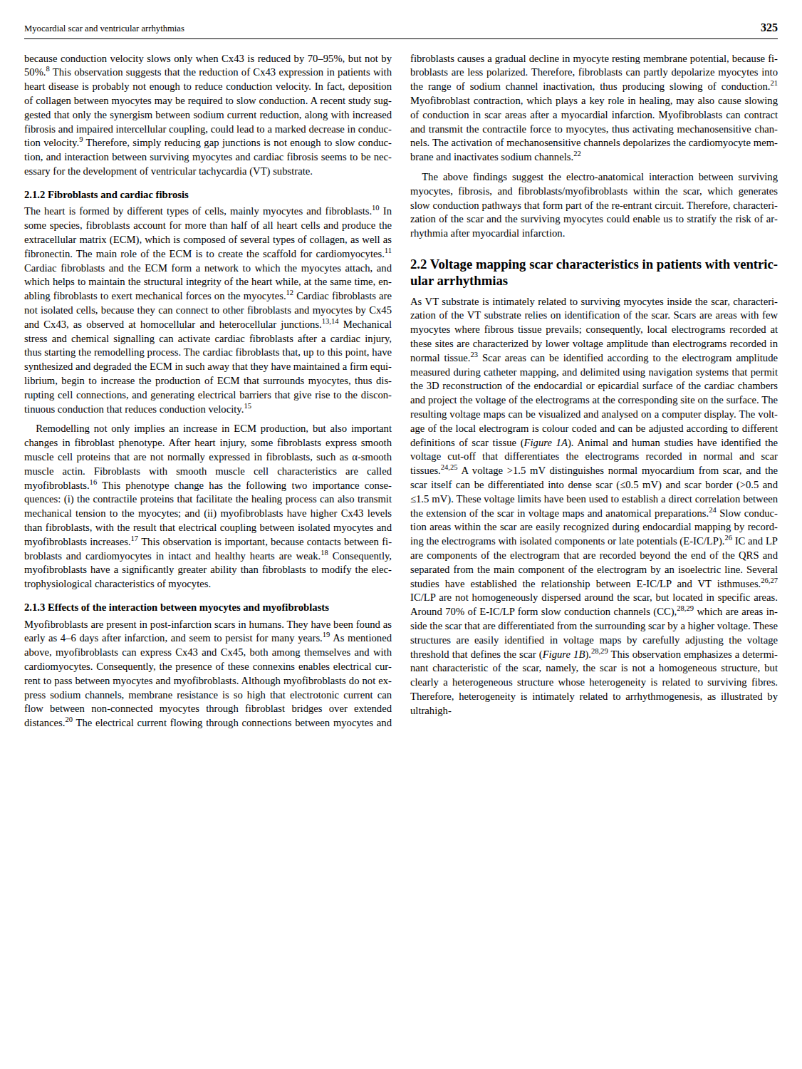Myocardial scar and ventricular arrhythmias 325
because conduction velocity slows only when Cx43 is reduced by 70–95%, but not by 50%.8 This observation suggests that the reduction of Cx43 expression in patients with heart disease is probably not enough to reduce conduction velocity. In fact, deposition of collagen between myocytes may be required to slow conduction. A recent study suggested that only the synergism between sodium current reduction, along with increased fibrosis and impaired intercellular coupling, could lead to a marked decrease in conduction velocity.9 Therefore, simply reducing gap junctions is not enough to slow conduction, and interaction between surviving myocytes and cardiac fibrosis seems to be necessary for the development of ventricular tachycardia (VT) substrate.
2.1.2 Fibroblasts and cardiac fibrosis
The heart is formed by different types of cells, mainly myocytes and fibroblasts.10 In some species, fibroblasts account for more than half of all heart cells and produce the extracellular matrix (ECM), which is composed of several types of collagen, as well as fibronectin. The main role of the ECM is to create the scaffold for cardiomyocytes.11 Cardiac fibroblasts and the ECM form a network to which the myocytes attach, and which helps to maintain the structural integrity of the heart while, at the same time, enabling fibroblasts to exert mechanical forces on the myocytes.12 Cardiac fibroblasts are not isolated cells, because they can connect to other fibroblasts and myocytes by Cx45 and Cx43, as observed at homocellular and heterocellular junctions.13,14 Mechanical stress and chemical signalling can activate cardiac fibroblasts after a cardiac injury, thus starting the remodelling process. The cardiac fibroblasts that, up to this point, have synthesized and degraded the ECM in such away that they have maintained a firm equilibrium, begin to increase the production of ECM that surrounds myocytes, thus disrupting cell connections, and generating electrical barriers that give rise to the discontinuous conduction that reduces conduction velocity.15
Remodelling not only implies an increase in ECM production, but also important changes in fibroblast phenotype. After heart injury, some fibroblasts express smooth muscle cell proteins that are not normally expressed in fibroblasts, such as α-smooth muscle actin. Fibroblasts with smooth muscle cell characteristics are called myofibroblasts.16 This phenotype change has the following two importance consequences: (i) the contractile proteins that facilitate the healing process can also transmit mechanical tension to the myocytes; and (ii) myofibroblasts have higher Cx43 levels than fibroblasts, with the result that electrical coupling between isolated myocytes and myofibroblasts increases.17 This observation is important, because contacts between fibroblasts and cardiomyocytes in intact and healthy hearts are weak.18 Consequently, myofibroblasts have a significantly greater ability than fibroblasts to modify the electrophysiological characteristics of myocytes.
2.1.3 Effects of the interaction between myocytes and myofibroblasts
Myofibroblasts are present in post-infarction scars in humans. They have been found as early as 4–6 days after infarction, and seem to persist for many years.19 As mentioned above, myofibroblasts can express Cx43 and Cx45, both among themselves and with cardiomyocytes. Consequently, the presence of these connexins enables electrical current to pass between myocytes and myofibroblasts. Although myofibroblasts do not express sodium channels, membrane resistance is so high that electrotonic current can flow between non-connected myocytes through fibroblast bridges over extended distances.20 The electrical current flowing through connections between myocytes and fibroblasts causes a gradual decline in myocyte resting membrane potential, because fibroblasts are less polarized. Therefore, fibroblasts can partly depolarize myocytes into the range of sodium channel inactivation, thus producing slowing of conduction.21 Myofibroblast contraction, which plays a key role in healing, may also cause slowing of conduction in scar areas after a myocardial infarction. Myofibroblasts can contract and transmit the contractile force to myocytes, thus activating mechanosensitive channels. The activation of mechanosensitive channels depolarizes the cardiomyocyte membrane and inactivates sodium channels.22
The above findings suggest the electro-anatomical interaction between surviving myocytes, fibrosis, and fibroblasts/myofibroblasts within the scar, which generates slow conduction pathways that form part of the re-entrant circuit. Therefore, characterization of the scar and the surviving myocytes could enable us to stratify the risk of arrhythmia after myocardial infarction.
2.2 Voltage mapping scar characteristics in patients with ventricular arrhythmias
As VT substrate is intimately related to surviving myocytes inside the scar, characterization of the VT substrate relies on identification of the scar. Scars are areas with few myocytes where fibrous tissue prevails; consequently, local electrograms recorded at these sites are characterized by lower voltage amplitude than electrograms recorded in normal tissue.23 Scar areas can be identified according to the electrogram amplitude measured during catheter mapping, and delimited using navigation systems that permit the 3D reconstruction of the endocardial or epicardial surface of the cardiac chambers and project the voltage of the electrograms at the corresponding site on the surface. The resulting voltage maps can be visualized and analysed on a computer display. The voltage of the local electrogram is colour coded and can be adjusted according to different definitions of scar tissue (Figure 1A). Animal and human studies have identified the voltage cut-off that differentiates the electrograms recorded in normal and scar tissues.24,25 A voltage >1.5 mV distinguishes normal myocardium from scar, and the scar itself can be differentiated into dense scar (≤0.5 mV) and scar border (>0.5 and ≤1.5 mV). These voltage limits have been used to establish a direct correlation between the extension of the scar in voltage maps and anatomical preparations.24 Slow conduction areas within the scar are easily recognized during endocardial mapping by recording the electrograms with isolated components or late potentials (E-IC/LP).26 IC and LP are components of the electrogram that are recorded beyond the end of the QRS and separated from the main component of the electrogram by an isoelectric line. Several studies have established the relationship between E-IC/LP and VT isthmuses.26,27 IC/LP are not homogeneously dispersed around the scar, but located in specific areas. Around 70% of E-IC/LP form slow conduction channels (CC),28,29 which are areas inside the scar that are differentiated from the surrounding scar by a higher voltage. These structures are easily identified in voltage maps by carefully adjusting the voltage threshold that defines the scar (Figure 1B).28,29 This observation emphasizes a determinant characteristic of the scar, namely, the scar is not a homogeneous structure, but clearly a heterogeneous structure whose heterogeneity is related to surviving fibres. Therefore, heterogeneity is intimately related to arrhythmogenesis, as illustrated by ultrahigh-